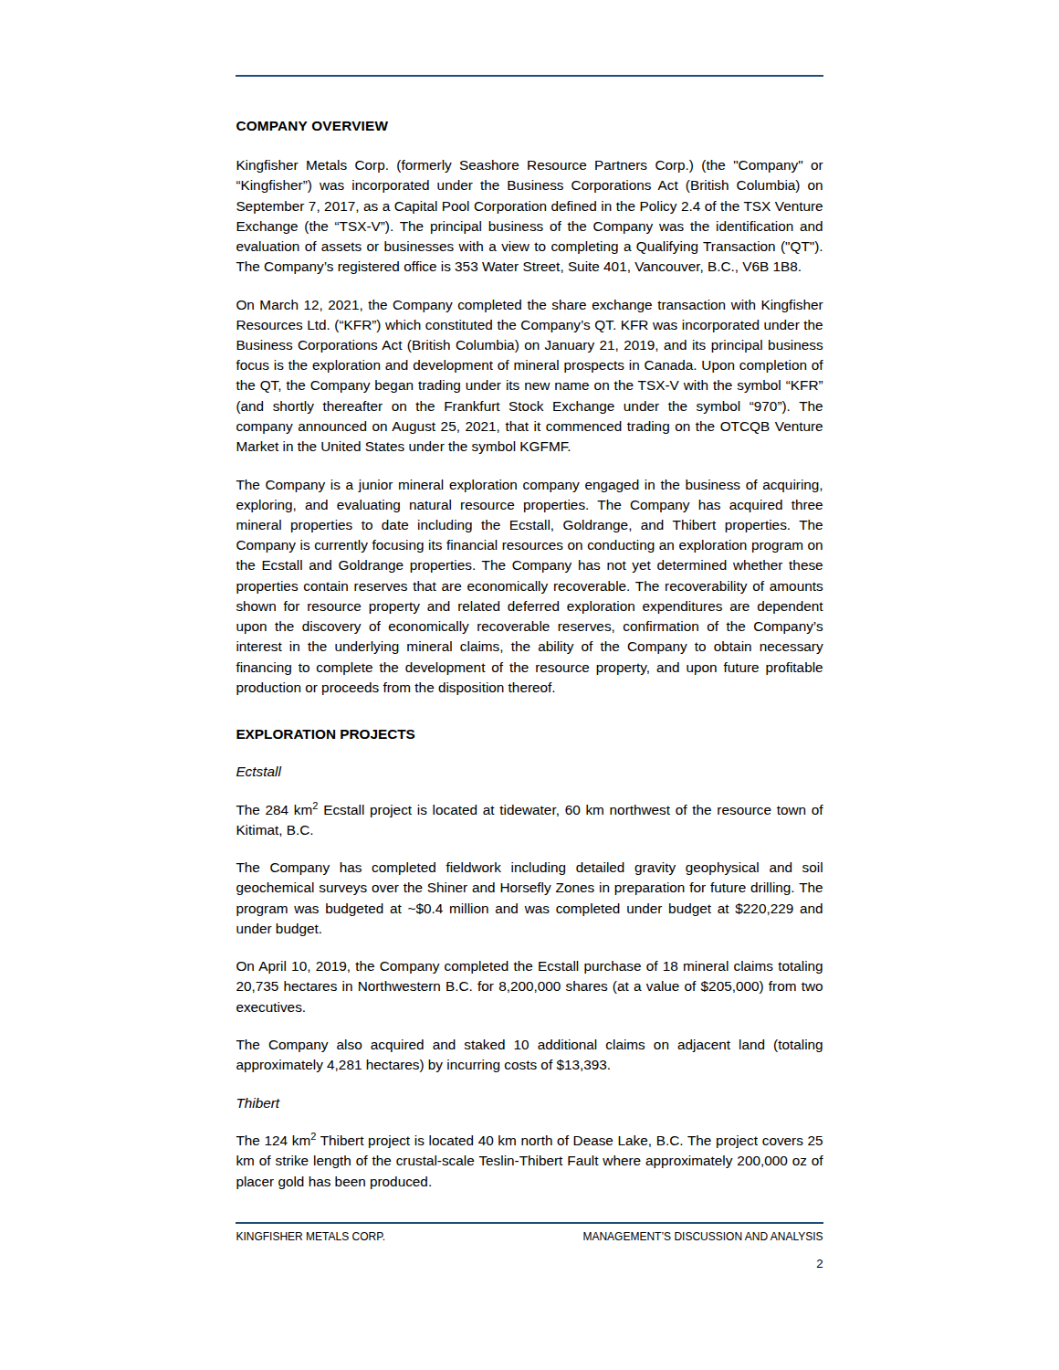COMPANY OVERVIEW
Kingfisher Metals Corp. (formerly Seashore Resource Partners Corp.) (the "Company" or “Kingfisher”) was incorporated under the Business Corporations Act (British Columbia) on September 7, 2017, as a Capital Pool Corporation defined in the Policy 2.4 of the TSX Venture Exchange (the “TSX-V”). The principal business of the Company was the identification and evaluation of assets or businesses with a view to completing a Qualifying Transaction ("QT"). The Company’s registered office is 353 Water Street, Suite 401, Vancouver, B.C., V6B 1B8.
On March 12, 2021, the Company completed the share exchange transaction with Kingfisher Resources Ltd. (“KFR”) which constituted the Company’s QT. KFR was incorporated under the Business Corporations Act (British Columbia) on January 21, 2019, and its principal business focus is the exploration and development of mineral prospects in Canada. Upon completion of the QT, the Company began trading under its new name on the TSX-V with the symbol “KFR” (and shortly thereafter on the Frankfurt Stock Exchange under the symbol “970”). The company announced on August 25, 2021, that it commenced trading on the OTCQB Venture Market in the United States under the symbol KGFMF.
The Company is a junior mineral exploration company engaged in the business of acquiring, exploring, and evaluating natural resource properties. The Company has acquired three mineral properties to date including the Ecstall, Goldrange, and Thibert properties. The Company is currently focusing its financial resources on conducting an exploration program on the Ecstall and Goldrange properties. The Company has not yet determined whether these properties contain reserves that are economically recoverable. The recoverability of amounts shown for resource property and related deferred exploration expenditures are dependent upon the discovery of economically recoverable reserves, confirmation of the Company’s interest in the underlying mineral claims, the ability of the Company to obtain necessary financing to complete the development of the resource property, and upon future profitable production or proceeds from the disposition thereof.
EXPLORATION PROJECTS
Ectstall
The 284 km2 Ecstall project is located at tidewater, 60 km northwest of the resource town of Kitimat, B.C.
The Company has completed fieldwork including detailed gravity geophysical and soil geochemical surveys over the Shiner and Horsefly Zones in preparation for future drilling. The program was budgeted at ~$0.4 million and was completed under budget at $220,229 and under budget.
On April 10, 2019, the Company completed the Ecstall purchase of 18 mineral claims totaling 20,735 hectares in Northwestern B.C. for 8,200,000 shares (at a value of $205,000) from two executives.
The Company also acquired and staked 10 additional claims on adjacent land (totaling approximately 4,281 hectares) by incurring costs of $13,393.
Thibert
The 124 km2 Thibert project is located 40 km north of Dease Lake, B.C. The project covers 25 km of strike length of the crustal-scale Teslin-Thibert Fault where approximately 200,000 oz of placer gold has been produced.
KINGFISHER METALS CORP.
MANAGEMENT’S DISCUSSION AND ANALYSIS
2